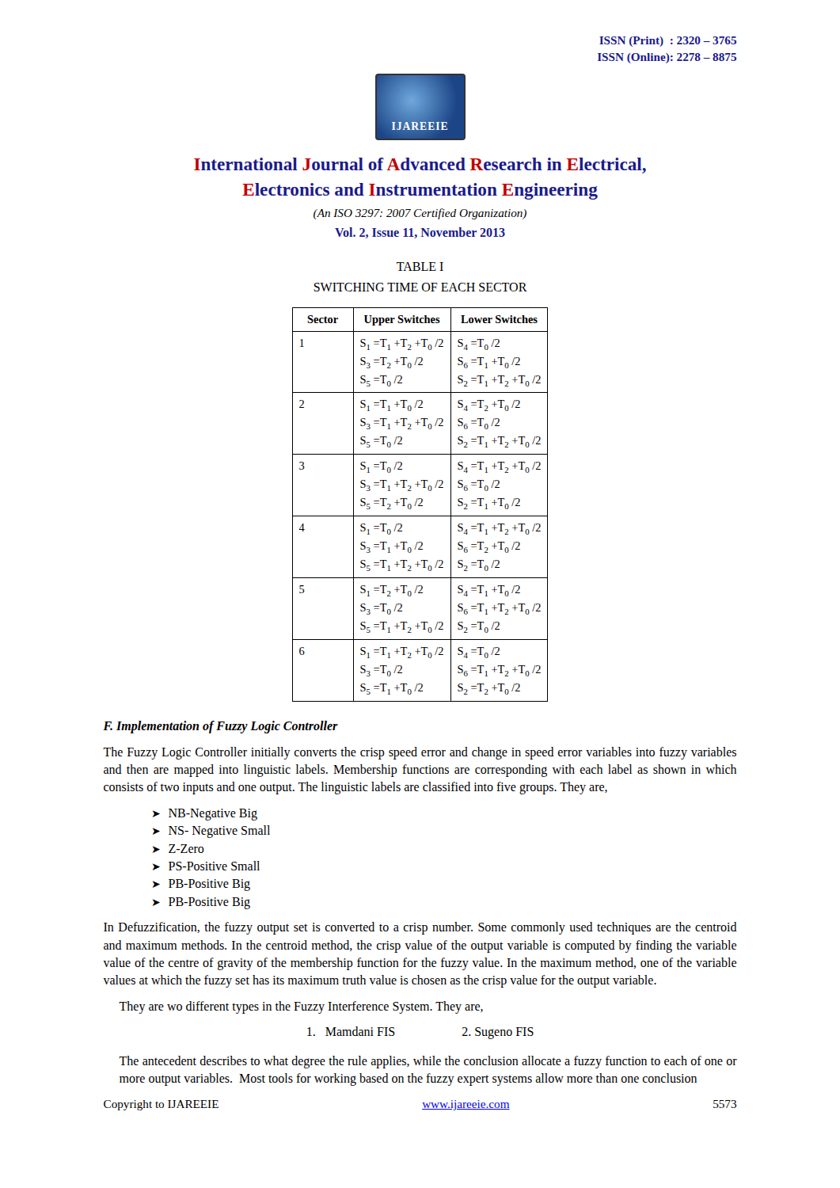ISSN (Print) : 2320 – 3765
ISSN (Online): 2278 – 8875
IJAREEIE
International Journal of Advanced Research in Electrical,
Electronics and Instrumentation Engineering
(An ISO 3297: 2007 Certified Organization)
Vol. 2, Issue 11, November 2013
TABLE I
SWITCHING TIME OF EACH SECTOR
| Sector | Upper Switches | Lower Switches |
| --- | --- | --- |
| 1 | S 1 =T 1 +T 2 +T 0 /2 S 3 =T 2 +T 0 /2 S 5 =T 0 /2 | S 4 =T 0 /2 S 6 =T 1 +T 0 /2 S 2 =T 1 +T 2 +T 0 /2 |
| 2 | S 1 =T 1 +T 0 /2 S 3 =T 1 +T 2 +T 0 /2 S 5 =T 0 /2 | S 4 =T 2 +T 0 /2 S 6 =T 0 /2 S 2 =T 1 +T 2 +T 0 /2 |
| 3 | S 1 =T 0 /2 S 3 =T 1 +T 2 +T 0 /2 S 5 =T 2 +T 0 /2 | S 4 =T 1 +T 2 +T 0 /2 S 6 =T 0 /2 S 2 =T 1 +T 0 /2 |
| 4 | S 1 =T 0 /2 S 3 =T 1 +T 0 /2 S 5 =T 1 +T 2 +T 0 /2 | S 4 =T 1 +T 2 +T 0 /2 S 6 =T 2 +T 0 /2 S 2 =T 0 /2 |
| 5 | S 1 =T 2 +T 0 /2 S 3 =T 0 /2 S 5 =T 1 +T 2 +T 0 /2 | S 4 =T 1 +T 0 /2 S 6 =T 1 +T 2 +T 0 /2 S 2 =T 0 /2 |
| 6 | S 1 =T 1 +T 2 +T 0 /2 S 3 =T 0 /2 S 5 =T 1 +T 0 /2 | S 4 =T 0 /2 S 6 =T 1 +T 2 +T 0 /2 S 2 =T 2 +T 0 /2 |
F. Implementation of Fuzzy Logic Controller
The Fuzzy Logic Controller initially converts the crisp speed error and change in speed error variables into fuzzy variables and then are mapped into linguistic labels. Membership functions are corresponding with each label as shown in which consists of two inputs and one output. The linguistic labels are classified into five groups. They are,
NB-Negative Big
NS- Negative Small
Z-Zero
PS-Positive Small
PB-Positive Big
PB-Positive Big
In Defuzzification, the fuzzy output set is converted to a crisp number. Some commonly used techniques are the centroid and maximum methods. In the centroid method, the crisp value of the output variable is computed by finding the variable value of the centre of gravity of the membership function for the fuzzy value. In the maximum method, one of the variable values at which the fuzzy set has its maximum truth value is chosen as the crisp value for the output variable.
They are wo different types in the Fuzzy Interference System. They are,
1. Mamdani FIS 2. Sugeno FIS
The antecedent describes to what degree the rule applies, while the conclusion allocate a fuzzy function to each of one or more output variables. Most tools for working based on the fuzzy expert systems allow more than one conclusion
Copyright to IJAREEIE www.ijareeie.com 5573